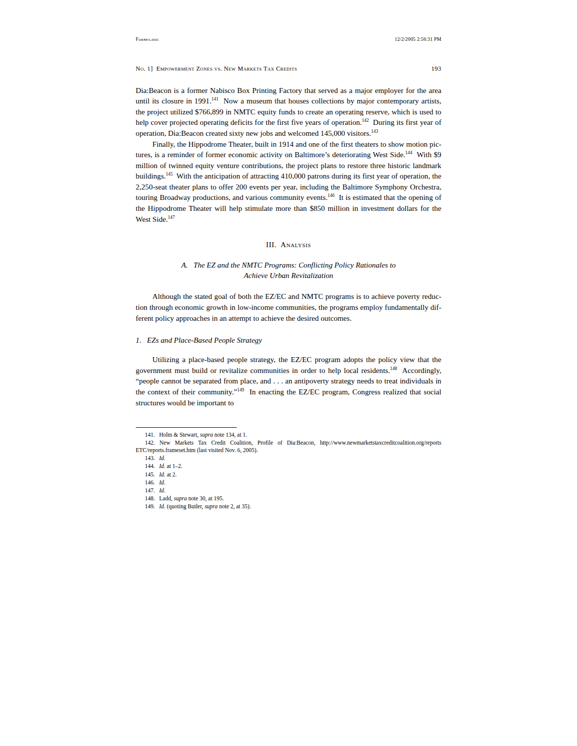Forbes.doc 12/2/2005 2:56:31 PM
No. 1] Empowerment Zones vs. New Markets Tax Credits193
Dia:Beacon is a former Nabisco Box Printing Factory that served as a major employer for the area until its closure in 1991.141 Now a museum that houses collections by major contemporary artists, the project utilized $766,899 in NMTC equity funds to create an operating reserve, which is used to help cover projected operating deficits for the first five years of operation.142 During its first year of operation, Dia:Beacon created sixty new jobs and welcomed 145,000 visitors.143
Finally, the Hippodrome Theater, built in 1914 and one of the first theaters to show motion pictures, is a reminder of former economic activity on Baltimore’s deteriorating West Side.144 With $9 million of twinned equity venture contributions, the project plans to restore three historic landmark buildings.145 With the anticipation of attracting 410,000 patrons during its first year of operation, the 2,250-seat theater plans to offer 200 events per year, including the Baltimore Symphony Orchestra, touring Broadway productions, and various community events.146 It is estimated that the opening of the Hippodrome Theater will help stimulate more than $850 million in investment dollars for the West Side.147
III. Analysis
A. The EZ and the NMTC Programs: Conflicting Policy Rationales to
Achieve Urban Revitalization
Although the stated goal of both the EZ/EC and NMTC programs is to achieve poverty reduction through economic growth in low-income communities, the programs employ fundamentally different policy approaches in an attempt to achieve the desired outcomes.
1. EZs and Place-Based People Strategy
Utilizing a place-based people strategy, the EZ/EC program adopts the policy view that the government must build or revitalize communities in order to help local residents.148 Accordingly, “people cannot be separated from place, and . . . an antipoverty strategy needs to treat individuals in the context of their community.”149 In enacting the EZ/EC program, Congress realized that social structures would be important to
141. Holm & Stewart, supra note 134, at 1.
142. New Markets Tax Credit Coalition, Profile of Dia:Beacon, http://www.newmarketstaxcreditcoalition.org/reportsETC/reports.frameset.htm (last visited Nov. 6, 2005).
143. Id.
144. Id. at 1–2.
145. Id. at 2.
146. Id.
147. Id.
148. Ladd, supra note 30, at 195.
149. Id. (quoting Butler, supra note 2, at 35).